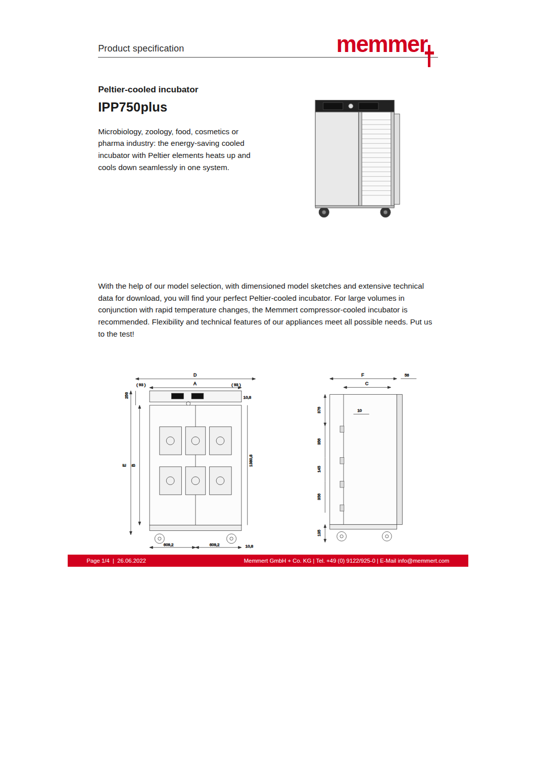Product specification
memmer
Peltier-cooled incubator
IPP750plus
Microbiology, zoology, food, cosmetics or pharma industry: the energy-saving cooled incubator with Peltier elements heats up and cools down seamlessly in one system.
With the help of our model selection, with dimensioned model sketches and extensive technical data for download, you will find your perfect Peltier-cooled incubator. For large volumes in conjunction with rapid temperature changes, the Memmert compressor-cooled incubator is recommended. Flexibility and technical features of our appliances meet all possible needs. Put us to the test!
Page 1/4 | 26.06.2022
Memmert GmbH + Co. KG | Tel. +49 (0) 9122/925-0 | E-Mail info@memmert.com